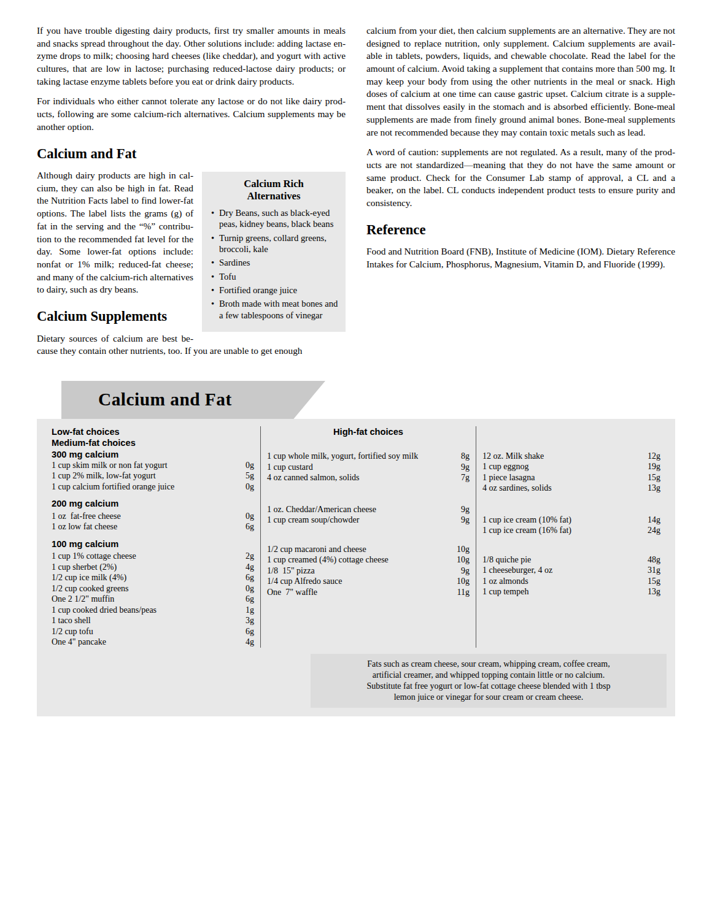If you have trouble digesting dairy products, first try smaller amounts in meals and snacks spread throughout the day. Other solutions include: adding lactase enzyme drops to milk; choosing hard cheeses (like cheddar), and yogurt with active cultures, that are low in lactose; purchasing reduced-lactose dairy products; or taking lactase enzyme tablets before you eat or drink dairy products.
For individuals who either cannot tolerate any lactose or do not like dairy products, following are some calcium-rich alternatives. Calcium supplements may be another option.
Calcium and Fat
Calcium Rich
Alternatives
Dry Beans, such as black-eyed peas, kidney beans, black beans
Turnip greens, collard greens, broccoli, kale
Sardines
Tofu
Fortified orange juice
Broth made with meat bones and a few tablespoons of vinegar
Although dairy products are high in calcium, they can also be high in fat. Read the Nutrition Facts label to find lower-fat options. The label lists the grams (g) of fat in the serving and the “%” contribution to the recommended fat level for the day. Some lower-fat options include: nonfat or 1% milk; reduced-fat cheese; and many of the calcium-rich alternatives to dairy, such as dry beans.
Calcium Supplements
Dietary sources of calcium are best because they contain other nutrients, too. If you are unable to get enough
calcium from your diet, then calcium supplements are an alternative. They are not designed to replace nutrition, only supplement. Calcium supplements are available in tablets, powders, liquids, and chewable chocolate. Read the label for the amount of calcium. Avoid taking a supplement that contains more than 500 mg. It may keep your body from using the other nutrients in the meal or snack. High doses of calcium at one time can cause gastric upset. Calcium citrate is a supplement that dissolves easily in the stomach and is absorbed efficiently. Bone-meal supplements are made from finely ground animal bones. Bone-meal supplements are not recommended because they may contain toxic metals such as lead.
A word of caution: supplements are not regulated. As a result, many of the products are not standardized—meaning that they do not have the same amount or same product. Check for the Consumer Lab stamp of approval, a CL and a beaker, on the label. CL conducts independent product tests to ensure purity and consistency.
Reference
Food and Nutrition Board (FNB), Institute of Medicine (IOM). Dietary Reference Intakes for Calcium, Phosphorus, Magnesium, Vitamin D, and Fluoride (1999).
Calcium and Fat
Low-fat choices
Medium-fat choices
300 mg calcium
1 cup skim milk or non fat yogurt 0g
1 cup 2% milk, low-fat yogurt 5g
1 cup calcium fortified orange juice 0g
200 mg calcium
1 oz fat-free cheese 0g
1 oz low fat cheese 6g
100 mg calcium
1 cup 1% cottage cheese 2g
1 cup sherbet (2%) 4g
1/2 cup ice milk (4%) 6g
1/2 cup cooked greens 0g
One 2 1/2" muffin 6g
1 cup cooked dried beans/peas 1g
1 taco shell 3g
1/2 cup tofu 6g
One 4" pancake 4g
High-fat choices
1 cup whole milk, yogurt, fortified soy milk 8g
1 cup custard 9g
4 oz canned salmon, solids 7g
1 oz. Cheddar/American cheese 9g
1 cup cream soup/chowder 9g
1/2 cup macaroni and cheese 10g
1 cup creamed (4%) cottage cheese 10g
1/8 15" pizza 9g
1/4 cup Alfredo sauce 10g
One 7" waffle 11g
12 oz. Milk shake 12g
1 cup eggnog 19g
1 piece lasagna 15g
4 oz sardines, solids 13g
1 cup ice cream (10% fat) 14g
1 cup ice cream (16% fat) 24g
1/8 quiche pie 48g
1 cheeseburger, 4 oz 31g
1 oz almonds 15g
1 cup tempeh 13g
Fats such as cream cheese, sour cream, whipping cream, coffee cream,
artificial creamer, and whipped topping contain little or no calcium.
Substitute fat free yogurt or low-fat cottage cheese blended with 1 tbsp
lemon juice or vinegar for sour cream or cream cheese.